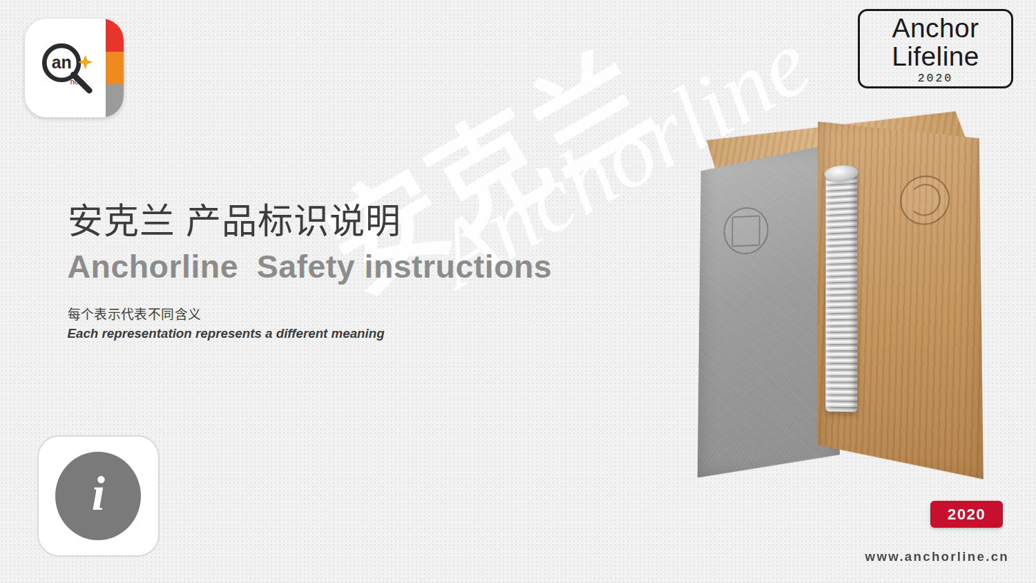an note
Anchor Lifeline 2020
安克兰
Anchorline
安克兰 产品标识说明
Anchorline Safety instructions
每个表示代表不同含义
Each representation represents a different meaning
i
2020
www.anchorline.cn